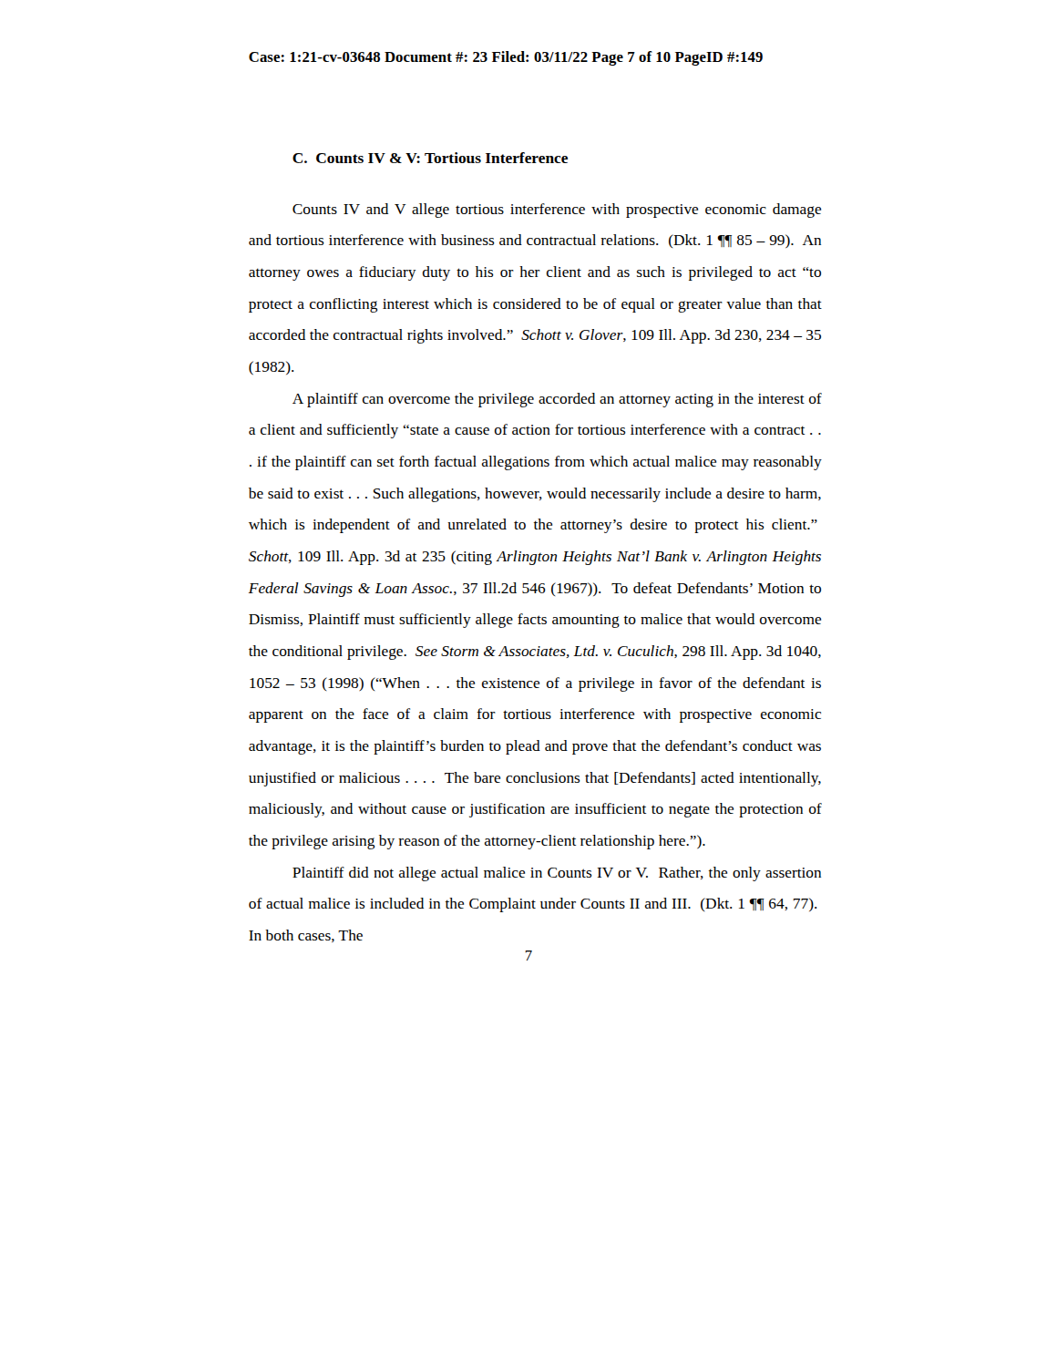Case: 1:21-cv-03648 Document #: 23 Filed: 03/11/22 Page 7 of 10 PageID #:149
C. Counts IV & V: Tortious Interference
Counts IV and V allege tortious interference with prospective economic damage and tortious interference with business and contractual relations. (Dkt. 1 ¶¶ 85 – 99). An attorney owes a fiduciary duty to his or her client and as such is privileged to act “to protect a conflicting interest which is considered to be of equal or greater value than that accorded the contractual rights involved.” Schott v. Glover, 109 Ill. App. 3d 230, 234 – 35 (1982).
A plaintiff can overcome the privilege accorded an attorney acting in the interest of a client and sufficiently “state a cause of action for tortious interference with a contract . . . if the plaintiff can set forth factual allegations from which actual malice may reasonably be said to exist . . . Such allegations, however, would necessarily include a desire to harm, which is independent of and unrelated to the attorney’s desire to protect his client.” Schott, 109 Ill. App. 3d at 235 (citing Arlington Heights Nat’l Bank v. Arlington Heights Federal Savings & Loan Assoc., 37 Ill.2d 546 (1967)). To defeat Defendants’ Motion to Dismiss, Plaintiff must sufficiently allege facts amounting to malice that would overcome the conditional privilege. See Storm & Associates, Ltd. v. Cuculich, 298 Ill. App. 3d 1040, 1052 – 53 (1998) (“When . . . the existence of a privilege in favor of the defendant is apparent on the face of a claim for tortious interference with prospective economic advantage, it is the plaintiff’s burden to plead and prove that the defendant’s conduct was unjustified or malicious . . . . The bare conclusions that [Defendants] acted intentionally, maliciously, and without cause or justification are insufficient to negate the protection of the privilege arising by reason of the attorney-client relationship here.”).
Plaintiff did not allege actual malice in Counts IV or V. Rather, the only assertion of actual malice is included in the Complaint under Counts II and III. (Dkt. 1 ¶¶ 64, 77). In both cases, The
7